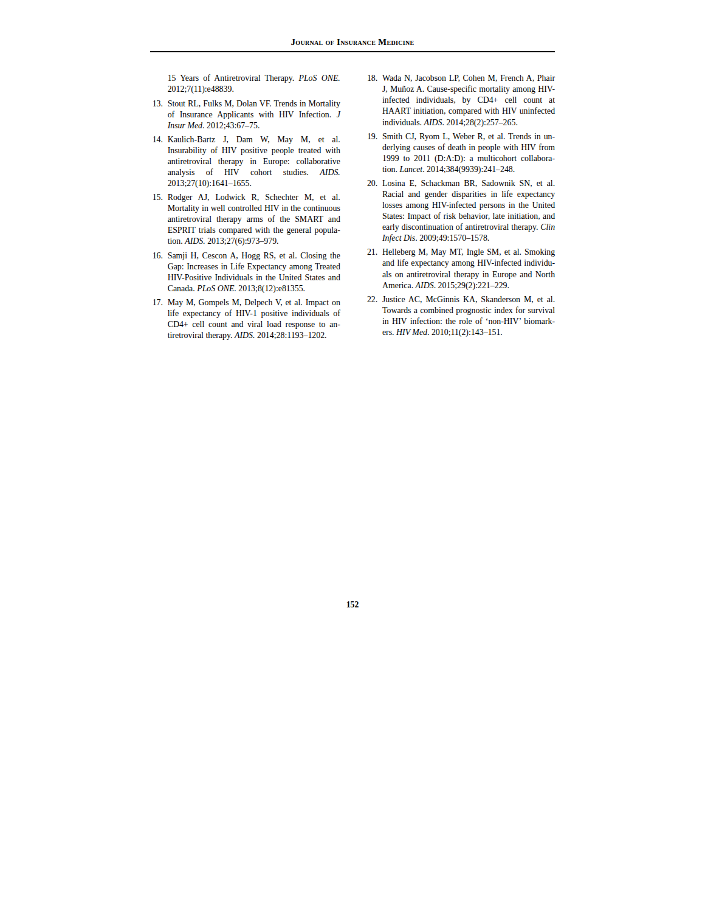Journal of Insurance Medicine
15 Years of Antiretroviral Therapy. PLoS ONE. 2012;7(11):e48839.
13. Stout RL, Fulks M, Dolan VF. Trends in Mortality of Insurance Applicants with HIV Infection. J Insur Med. 2012;43:67–75.
14. Kaulich-Bartz J, Dam W, May M, et al. Insurability of HIV positive people treated with antiretroviral therapy in Europe: collaborative analysis of HIV cohort studies. AIDS. 2013;27(10):1641–1655.
15. Rodger AJ, Lodwick R, Schechter M, et al. Mortality in well controlled HIV in the continuous antiretroviral therapy arms of the SMART and ESPRIT trials compared with the general population. AIDS. 2013;27(6):973–979.
16. Samji H, Cescon A, Hogg RS, et al. Closing the Gap: Increases in Life Expectancy among Treated HIV-Positive Individuals in the United States and Canada. PLoS ONE. 2013;8(12):e81355.
17. May M, Gompels M, Delpech V, et al. Impact on life expectancy of HIV-1 positive individuals of CD4+ cell count and viral load response to antiretroviral therapy. AIDS. 2014;28:1193–1202.
18. Wada N, Jacobson LP, Cohen M, French A, Phair J, Muñoz A. Cause-specific mortality among HIV-infected individuals, by CD4+ cell count at HAART initiation, compared with HIV uninfected individuals. AIDS. 2014;28(2):257–265.
19. Smith CJ, Ryom L, Weber R, et al. Trends in underlying causes of death in people with HIV from 1999 to 2011 (D:A:D): a multicohort collaboration. Lancet. 2014;384(9939):241–248.
20. Losina E, Schackman BR, Sadownik SN, et al. Racial and gender disparities in life expectancy losses among HIV-infected persons in the United States: Impact of risk behavior, late initiation, and early discontinuation of antiretroviral therapy. Clin Infect Dis. 2009;49:1570–1578.
21. Helleberg M, May MT, Ingle SM, et al. Smoking and life expectancy among HIV-infected individuals on antiretroviral therapy in Europe and North America. AIDS. 2015;29(2):221–229.
22. Justice AC, McGinnis KA, Skanderson M, et al. Towards a combined prognostic index for survival in HIV infection: the role of ‘non-HIV’ biomarkers. HIV Med. 2010;11(2):143–151.
152